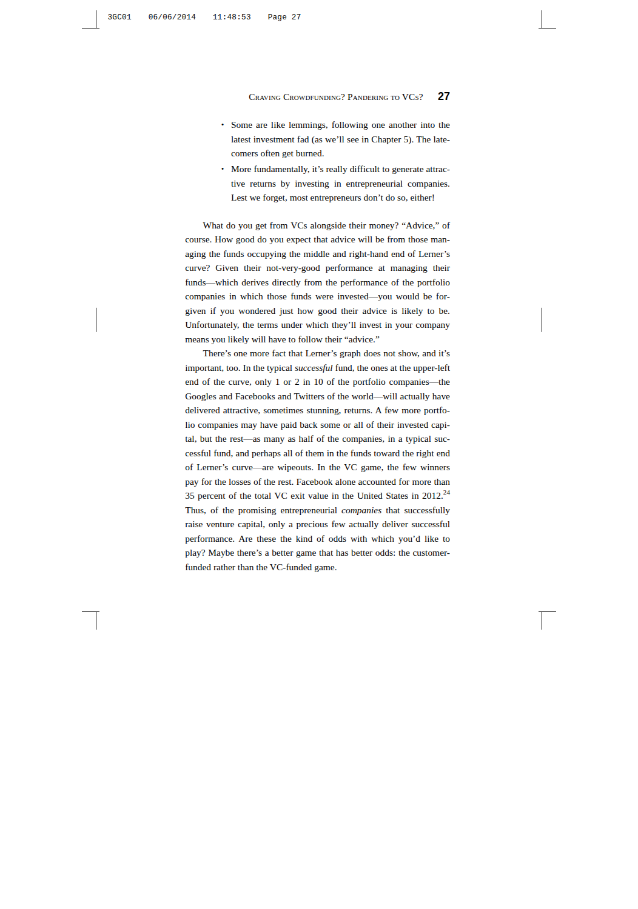3GC01 06/06/2014 11:48:53 Page 27
Craving Crowdfunding? Pandering to VCs?27
Some are like lemmings, following one another into the latest investment fad (as we’ll see in Chapter 5). The latecomers often get burned.
More fundamentally, it’s really difficult to generate attractive returns by investing in entrepreneurial companies. Lest we forget, most entrepreneurs don’t do so, either!
What do you get from VCs alongside their money? “Advice,” of course. How good do you expect that advice will be from those managing the funds occupying the middle and right-hand end of Lerner’s curve? Given their not-very-good performance at managing their funds—which derives directly from the performance of the portfolio companies in which those funds were invested—you would be forgiven if you wondered just how good their advice is likely to be. Unfortunately, the terms under which they’ll invest in your company means you likely will have to follow their “advice.”
There’s one more fact that Lerner’s graph does not show, and it’s important, too. In the typical successful fund, the ones at the upper-left end of the curve, only 1 or 2 in 10 of the portfolio companies—the Googles and Facebooks and Twitters of the world—will actually have delivered attractive, sometimes stunning, returns. A few more portfolio companies may have paid back some or all of their invested capital, but the rest—as many as half of the companies, in a typical successful fund, and perhaps all of them in the funds toward the right end of Lerner’s curve—are wipeouts. In the VC game, the few winners pay for the losses of the rest. Facebook alone accounted for more than 35 percent of the total VC exit value in the United States in 2012.24 Thus, of the promising entrepreneurial companies that successfully raise venture capital, only a precious few actually deliver successful performance. Are these the kind of odds with which you’d like to play? Maybe there’s a better game that has better odds: the customer-funded rather than the VC-funded game.